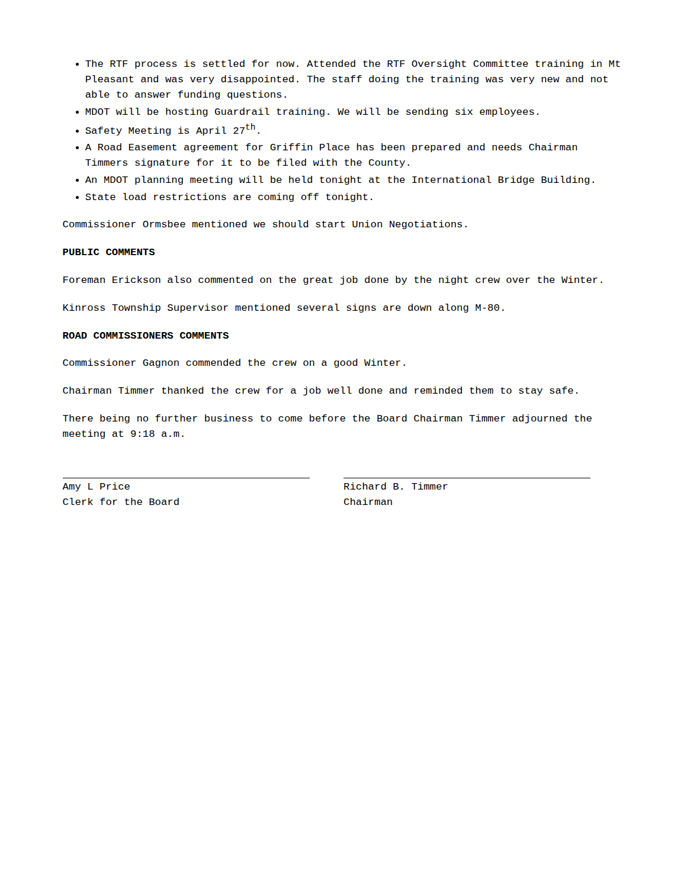The RTF process is settled for now. Attended the RTF Oversight Committee training in Mt Pleasant and was very disappointed. The staff doing the training was very new and not able to answer funding questions.
MDOT will be hosting Guardrail training. We will be sending six employees.
Safety Meeting is April 27th.
A Road Easement agreement for Griffin Place has been prepared and needs Chairman Timmers signature for it to be filed with the County.
An MDOT planning meeting will be held tonight at the International Bridge Building.
State load restrictions are coming off tonight.
Commissioner Ormsbee mentioned we should start Union Negotiations.
PUBLIC COMMENTS
Foreman Erickson also commented on the great job done by the night crew over the Winter.
Kinross Township Supervisor mentioned several signs are down along M-80.
ROAD COMMISSIONERS COMMENTS
Commissioner Gagnon commended the crew on a good Winter.
Chairman Timmer thanked the crew for a job well done and reminded them to stay safe.
There being no further business to come before the Board Chairman Timmer adjourned the meeting at 9:18 a.m.
| Amy L Price Clerk for the Board | Richard B. Timmer Chairman |